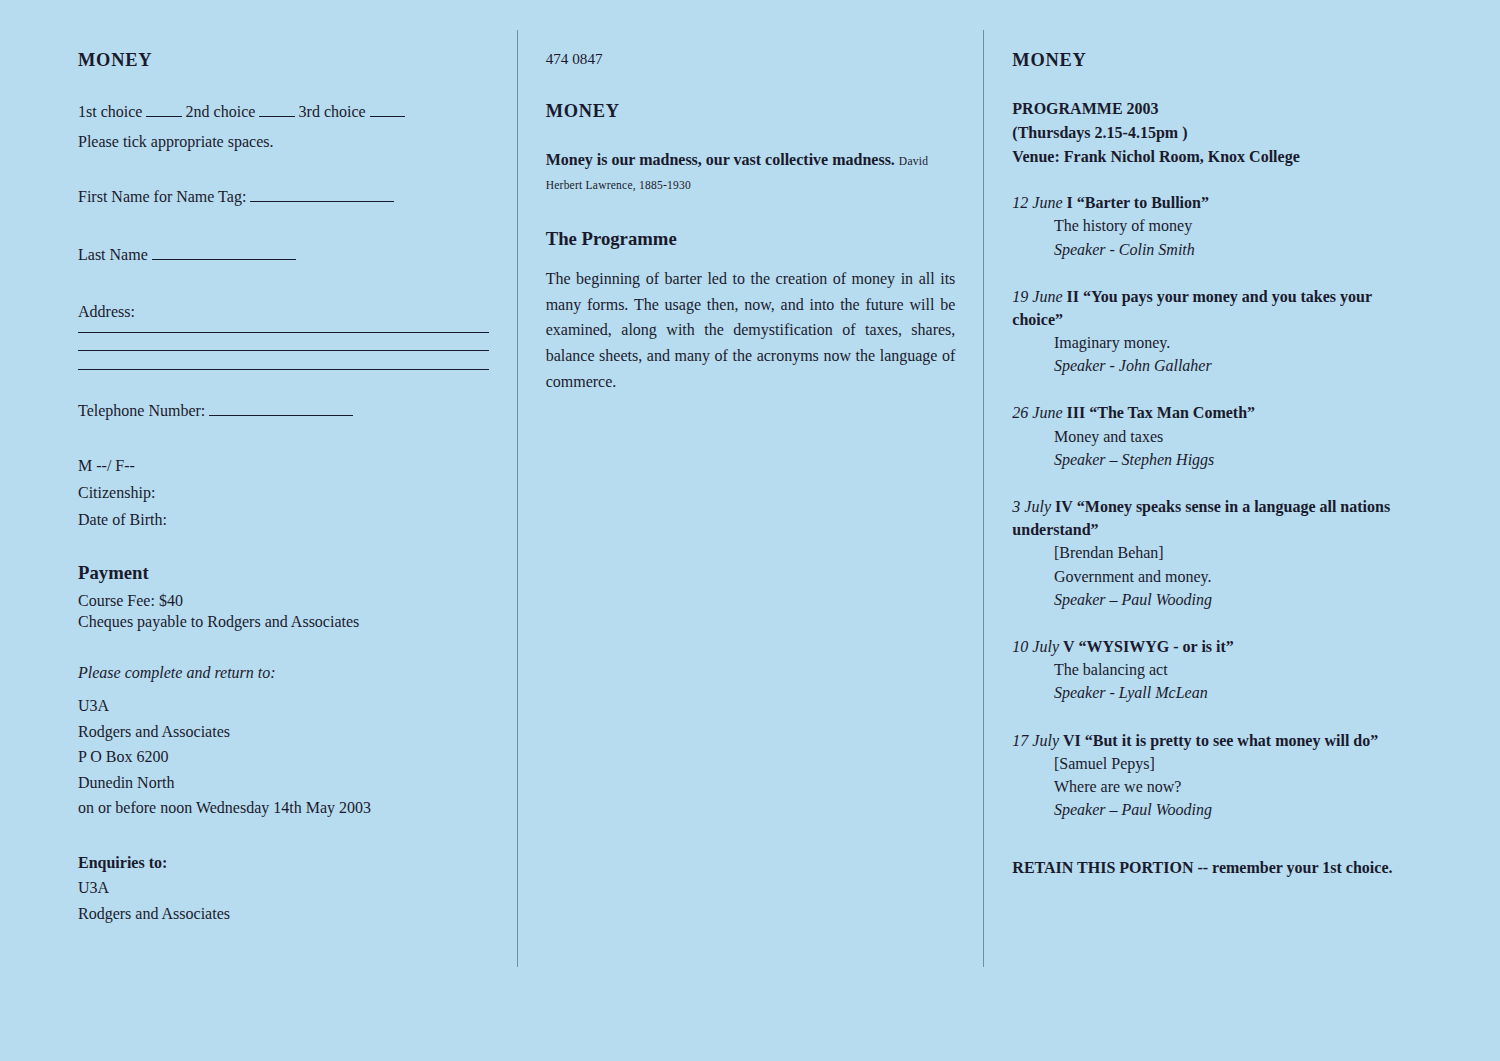MONEY
1st choice 2nd choice 3rd choice
Please tick appropriate spaces.
First Name for Name Tag:
Last Name
Address:
Telephone Number:
M --/ F--
Citizenship:
Date of Birth:
Payment
Course Fee: $40
Cheques payable to Rodgers and Associates
Please complete and return to: U3A
Rodgers and Associates
P O Box 6200
Dunedin North
on or before noon Wednesday 14th May 2003
Enquiries to:
U3A
Rodgers and Associates
474 0847
MONEY
Money is our madness, our vast collective madness. David Herbert Lawrence, 1885-1930
The Programme
The beginning of barter led to the creation of money in all its many forms. The usage then, now, and into the future will be examined, along with the demystification of taxes, shares, balance sheets, and many of the acronyms now the language of commerce.
MONEY
PROGRAMME 2003 (Thursdays 2.15-4.15pm ) Venue: Frank Nichol Room, Knox College
12 June I “Barter to Bullion” The history of money Speaker - Colin Smith
19 June II “You pays your money and you takes your choice” Imaginary money. Speaker - John Gallaher
26 June III “The Tax Man Cometh” Money and taxes Speaker – Stephen Higgs
3 July IV “Money speaks sense in a language all nations understand” [Brendan Behan] Government and money. Speaker – Paul Wooding
10 July V “WYSIWYG - or is it” The balancing act Speaker - Lyall McLean
17 July VI “But it is pretty to see what money will do” [Samuel Pepys] Where are we now? Speaker – Paul Wooding
RETAIN THIS PORTION -- remember your 1st choice.